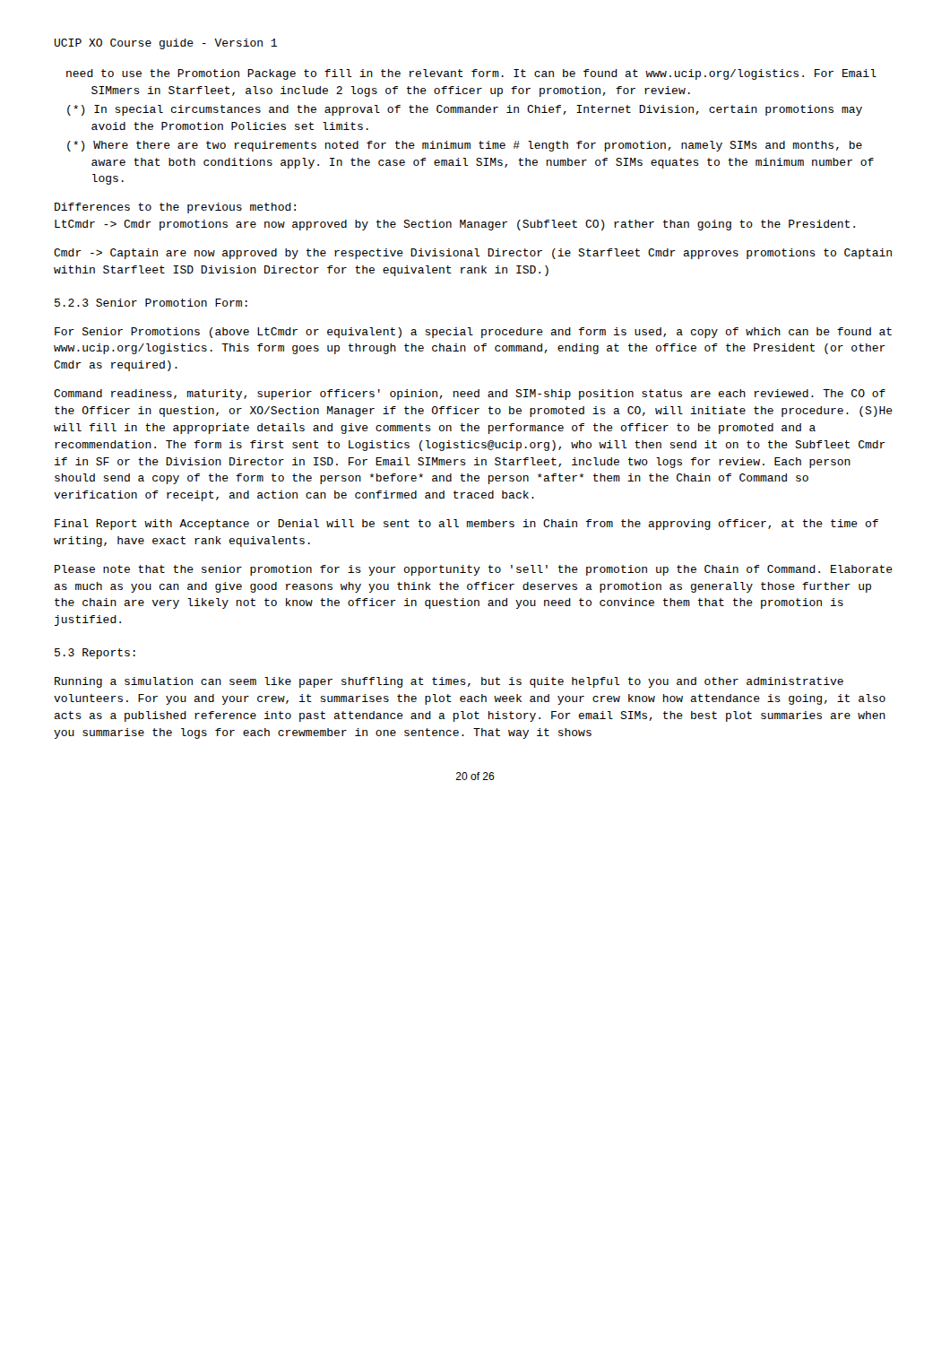UCIP XO Course guide - Version 1
need to use the Promotion Package to fill in the relevant form. It can be found at www.ucip.org/logistics. For Email SIMmers in Starfleet, also include 2 logs of the officer up for promotion, for review.
(*) In special circumstances and the approval of the Commander in Chief, Internet Division, certain promotions may avoid the Promotion Policies set limits.
(*) Where there are two requirements noted for the minimum time # length for promotion, namely SIMs and months, be aware that both conditions apply. In the case of email SIMs, the number of SIMs equates to the minimum number of logs.
Differences to the previous method: LtCmdr -> Cmdr promotions are now approved by the Section Manager (Subfleet CO) rather than going to the President.
Cmdr -> Captain are now approved by the respective Divisional Director (ie Starfleet Cmdr approves promotions to Captain within Starfleet ISD Division Director for the equivalent rank in ISD.)
5.2.3 Senior Promotion Form:
For Senior Promotions (above LtCmdr or equivalent) a special procedure and form is used, a copy of which can be found at www.ucip.org/logistics. This form goes up through the chain of command, ending at the office of the President (or other Cmdr as required).
Command readiness, maturity, superior officers' opinion, need and SIM-ship position status are each reviewed. The CO of the Officer in question, or XO/Section Manager if the Officer to be promoted is a CO, will initiate the procedure. (S)He will fill in the appropriate details and give comments on the performance of the officer to be promoted and a recommendation. The form is first sent to Logistics (logistics@ucip.org), who will then send it on to the Subfleet Cmdr if in SF or the Division Director in ISD. For Email SIMmers in Starfleet, include two logs for review. Each person should send a copy of the form to the person *before* and the person *after* them in the Chain of Command so verification of receipt, and action can be confirmed and traced back.
Final Report with Acceptance or Denial will be sent to all members in Chain from the approving officer, at the time of writing, have exact rank equivalents.
Please note that the senior promotion for is your opportunity to 'sell' the promotion up the Chain of Command. Elaborate as much as you can and give good reasons why you think the officer deserves a promotion as generally those further up the chain are very likely not to know the officer in question and you need to convince them that the promotion is justified.
5.3 Reports:
Running a simulation can seem like paper shuffling at times, but is quite helpful to you and other administrative volunteers. For you and your crew, it summarises the plot each week and your crew know how attendance is going, it also acts as a published reference into past attendance and a plot history. For email SIMs, the best plot summaries are when you summarise the logs for each crewmember in one sentence. That way it shows
20 of 26